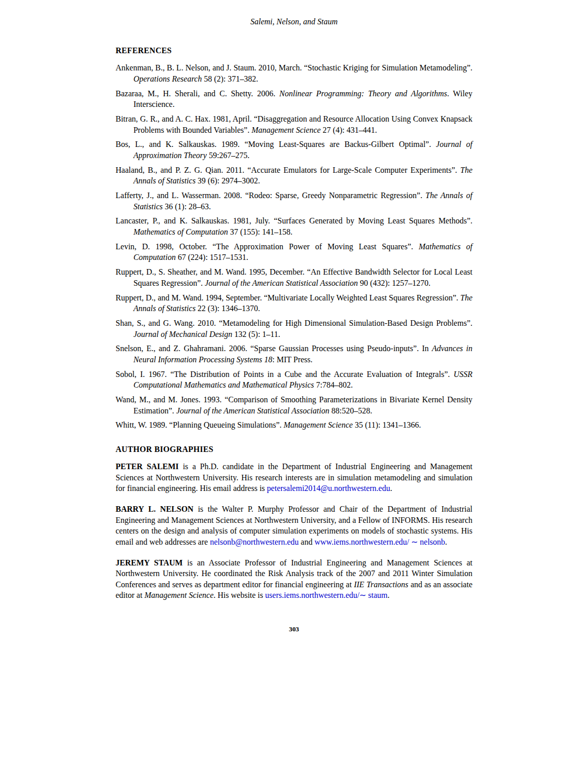Salemi, Nelson, and Staum
REFERENCES
Ankenman, B., B. L. Nelson, and J. Staum. 2010, March. “Stochastic Kriging for Simulation Metamodeling”. Operations Research 58 (2): 371–382.
Bazaraa, M., H. Sherali, and C. Shetty. 2006. Nonlinear Programming: Theory and Algorithms. Wiley Interscience.
Bitran, G. R., and A. C. Hax. 1981, April. “Disaggregation and Resource Allocation Using Convex Knapsack Problems with Bounded Variables”. Management Science 27 (4): 431–441.
Bos, L., and K. Salkauskas. 1989. “Moving Least-Squares are Backus-Gilbert Optimal”. Journal of Approximation Theory 59:267–275.
Haaland, B., and P. Z. G. Qian. 2011. “Accurate Emulators for Large-Scale Computer Experiments”. The Annals of Statistics 39 (6): 2974–3002.
Lafferty, J., and L. Wasserman. 2008. “Rodeo: Sparse, Greedy Nonparametric Regression”. The Annals of Statistics 36 (1): 28–63.
Lancaster, P., and K. Salkauskas. 1981, July. “Surfaces Generated by Moving Least Squares Methods”. Mathematics of Computation 37 (155): 141–158.
Levin, D. 1998, October. “The Approximation Power of Moving Least Squares”. Mathematics of Computation 67 (224): 1517–1531.
Ruppert, D., S. Sheather, and M. Wand. 1995, December. “An Effective Bandwidth Selector for Local Least Squares Regression”. Journal of the American Statistical Association 90 (432): 1257–1270.
Ruppert, D., and M. Wand. 1994, September. “Multivariate Locally Weighted Least Squares Regression”. The Annals of Statistics 22 (3): 1346–1370.
Shan, S., and G. Wang. 2010. “Metamodeling for High Dimensional Simulation-Based Design Problems”. Journal of Mechanical Design 132 (5): 1–11.
Snelson, E., and Z. Ghahramani. 2006. “Sparse Gaussian Processes using Pseudo-inputs”. In Advances in Neural Information Processing Systems 18: MIT Press.
Sobol, I. 1967. “The Distribution of Points in a Cube and the Accurate Evaluation of Integrals”. USSR Computational Mathematics and Mathematical Physics 7:784–802.
Wand, M., and M. Jones. 1993. “Comparison of Smoothing Parameterizations in Bivariate Kernel Density Estimation”. Journal of the American Statistical Association 88:520–528.
Whitt, W. 1989. “Planning Queueing Simulations”. Management Science 35 (11): 1341–1366.
AUTHOR BIOGRAPHIES
PETER SALEMI is a Ph.D. candidate in the Department of Industrial Engineering and Management Sciences at Northwestern University. His research interests are in simulation metamodeling and simulation for financial engineering. His email address is petersalemi2014@u.northwestern.edu.
BARRY L. NELSON is the Walter P. Murphy Professor and Chair of the Department of Industrial Engineering and Management Sciences at Northwestern University, and a Fellow of INFORMS. His research centers on the design and analysis of computer simulation experiments on models of stochastic systems. His email and web addresses are nelsonb@northwestern.edu and www.iems.northwestern.edu/ ∼ nelsonb.
JEREMY STAUM is an Associate Professor of Industrial Engineering and Management Sciences at Northwestern University. He coordinated the Risk Analysis track of the 2007 and 2011 Winter Simulation Conferences and serves as department editor for financial engineering at IIE Transactions and as an associate editor at Management Science. His website is users.iems.northwestern.edu/∼ staum.
303